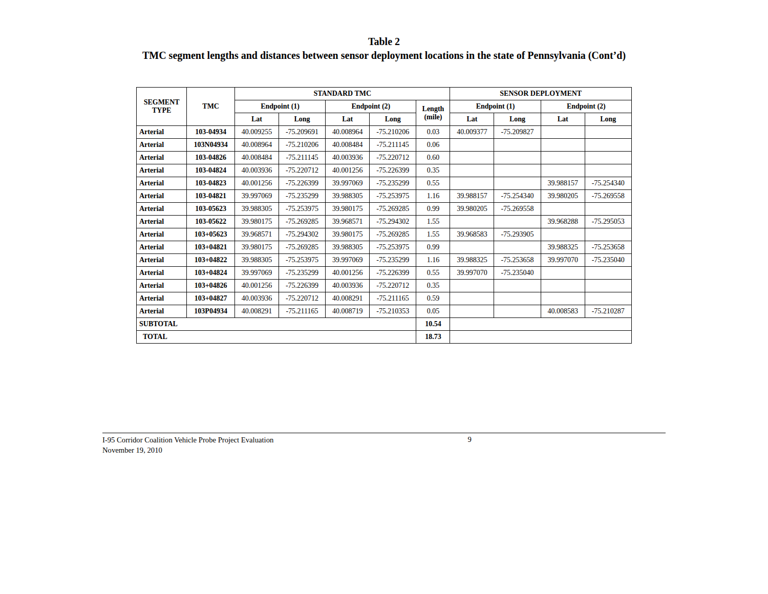Table 2
TMC segment lengths and distances between sensor deployment locations in the state of Pennsylvania (Cont’d)
| SEGMENT TYPE | TMC | STANDARD TMC | SENSOR DEPLOYMENT |
| --- | --- | --- | --- |
| Endpoint (1) | Endpoint (2) | Length (mile) | Endpoint (1) | Endpoint (2) |
| Lat | Long | Lat | Long | Lat | Long | Lat | Long |
| Arterial | 103-04934 | 40.009255 | -75.209691 | 40.008964 | -75.210206 | 0.03 | 40.009377 | -75.209827 | | |
| Arterial | 103N04934 | 40.008964 | -75.210206 | 40.008484 | -75.211145 | 0.06 | | | | |
| Arterial | 103-04826 | 40.008484 | -75.211145 | 40.003936 | -75.220712 | 0.60 | | | | |
| Arterial | 103-04824 | 40.003936 | -75.220712 | 40.001256 | -75.226399 | 0.35 | | | | |
| Arterial | 103-04823 | 40.001256 | -75.226399 | 39.997069 | -75.235299 | 0.55 | | | 39.988157 | -75.254340 |
| Arterial | 103-04821 | 39.997069 | -75.235299 | 39.988305 | -75.253975 | 1.16 | 39.988157 | -75.254340 | 39.980205 | -75.269558 |
| Arterial | 103-05623 | 39.988305 | -75.253975 | 39.980175 | -75.269285 | 0.99 | 39.980205 | -75.269558 | | |
| Arterial | 103-05622 | 39.980175 | -75.269285 | 39.968571 | -75.294302 | 1.55 | | | 39.968288 | -75.295053 |
| Arterial | 103+05623 | 39.968571 | -75.294302 | 39.980175 | -75.269285 | 1.55 | 39.968583 | -75.293905 | | |
| Arterial | 103+04821 | 39.980175 | -75.269285 | 39.988305 | -75.253975 | 0.99 | | | 39.988325 | -75.253658 |
| Arterial | 103+04822 | 39.988305 | -75.253975 | 39.997069 | -75.235299 | 1.16 | 39.988325 | -75.253658 | 39.997070 | -75.235040 |
| Arterial | 103+04824 | 39.997069 | -75.235299 | 40.001256 | -75.226399 | 0.55 | 39.997070 | -75.235040 | | |
| Arterial | 103+04826 | 40.001256 | -75.226399 | 40.003936 | -75.220712 | 0.35 | | | | |
| Arterial | 103+04827 | 40.003936 | -75.220712 | 40.008291 | -75.211165 | 0.59 | | | | |
| Arterial | 103P04934 | 40.008291 | -75.211165 | 40.008719 | -75.210353 | 0.05 | | | 40.008583 | -75.210287 |
| SUBTOTAL | 10.54 | |
| TOTAL | 18.73 | |
I-95 Corridor Coalition Vehicle Probe Project Evaluation
November 19, 2010
9